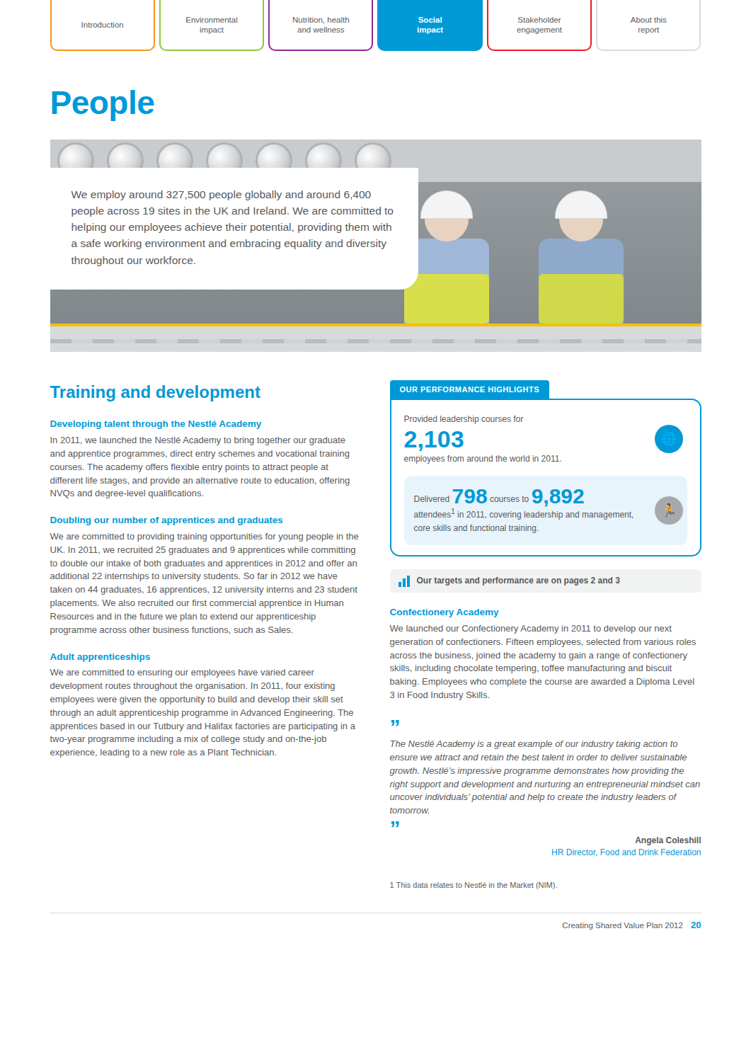Introduction
Environmental
impact
Nutrition, health
and wellness
Social
impact
Stakeholder
engagement
About this
report
People
We employ around 327,500 people globally and around 6,400 people across 19 sites in the UK and Ireland. We are committed to helping our employees achieve their potential, providing them with a safe working environment and embracing equality and diversity throughout our workforce.
Training and development
Developing talent through the Nestlé Academy
In 2011, we launched the Nestlé Academy to bring together our graduate and apprentice programmes, direct entry schemes and vocational training courses. The academy offers flexible entry points to attract people at different life stages, and provide an alternative route to education, offering NVQs and degree-level qualifications.
Doubling our number of apprentices and graduates
We are committed to providing training opportunities for young people in the UK. In 2011, we recruited 25 graduates and 9 apprentices while committing to double our intake of both graduates and apprentices in 2012 and offer an additional 22 internships to university students. So far in 2012 we have taken on 44 graduates, 16 apprentices, 12 university interns and 23 student placements. We also recruited our first commercial apprentice in Human Resources and in the future we plan to extend our apprenticeship programme across other business functions, such as Sales.
Adult apprenticeships
We are committed to ensuring our employees have varied career development routes throughout the organisation. In 2011, four existing employees were given the opportunity to build and develop their skill set through an adult apprenticeship programme in Advanced Engineering. The apprentices based in our Tutbury and Halifax factories are participating in a two-year programme including a mix of college study and on-the-job experience, leading to a new role as a Plant Technician.
OUR PERFORMANCE HIGHLIGHTS
Provided leadership courses for 2,103 employees from around the world in 2011.
🌐
Delivered 798 courses to 9,892
attendees1 in 2011, covering leadership and management, core skills and functional training.
🏃
Our targets and performance are on pages 2 and 3
Confectionery Academy
We launched our Confectionery Academy in 2011 to develop our next generation of confectioners. Fifteen employees, selected from various roles across the business, joined the academy to gain a range of confectionery skills, including chocolate tempering, toffee manufacturing and biscuit baking. Employees who complete the course are awarded a Diploma Level 3 in Food Industry Skills.
”
The Nestlé Academy is a great example of our industry taking action to ensure we attract and retain the best talent in order to deliver sustainable growth. Nestlé’s impressive programme demonstrates how providing the right support and development and nurturing an entrepreneurial mindset can uncover individuals’ potential and help to create the industry leaders of tomorrow.
”
Angela Coleshill
HR Director, Food and Drink Federation
1 This data relates to Nestlé in the Market (NIM).
Creating Shared Value Plan 2012 20